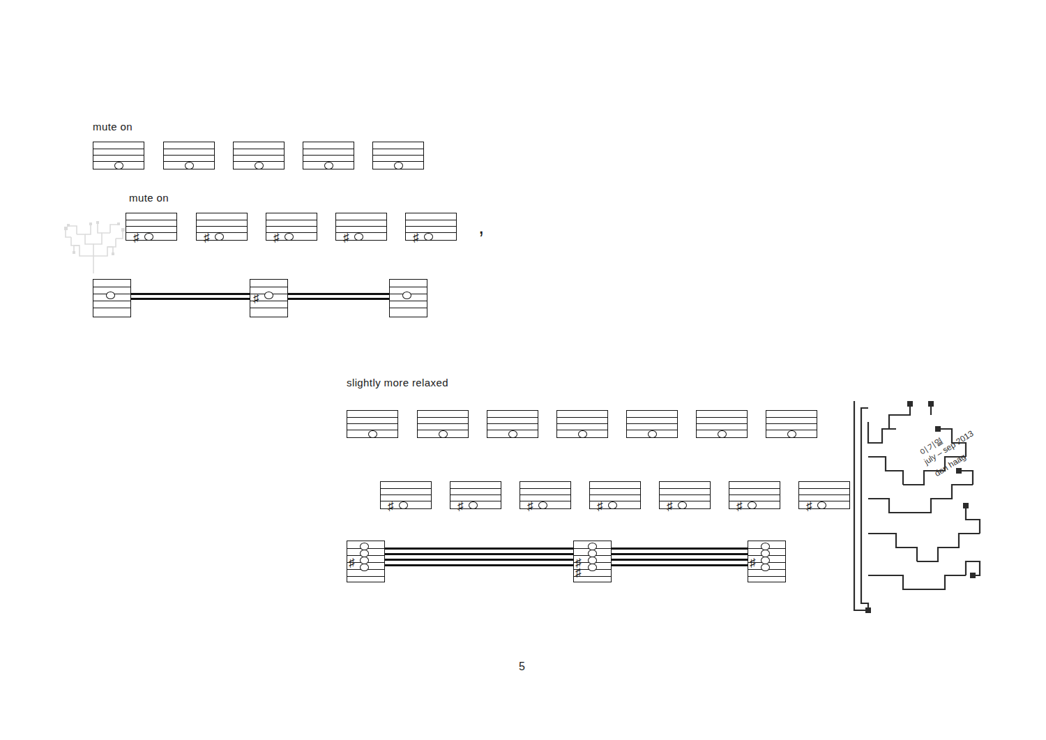mute on
mute on
slightly more relaxed
,
5
♯
♯
♯
♯
♯
♯
♯
♯
♯
♯
♯
♯
♯
♯
♯
♯
♯
이기열
july – sep 2013
den haag